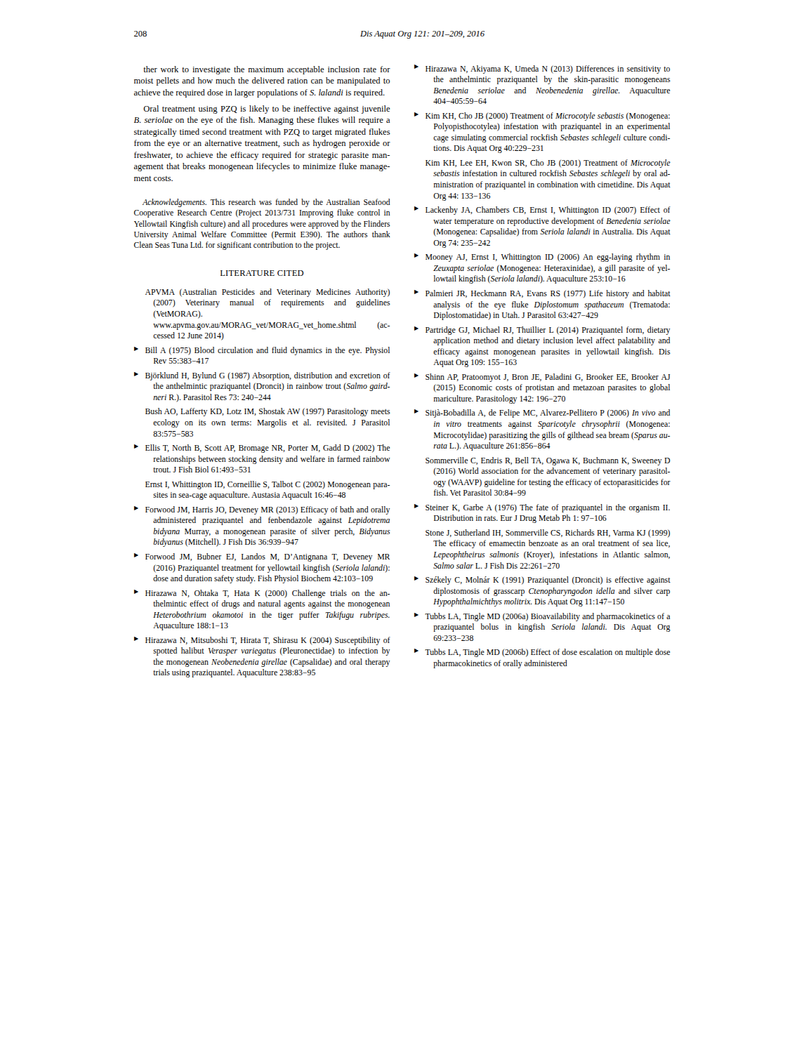208
Dis Aquat Org 121: 201–209, 2016
ther work to investigate the maximum acceptable inclusion rate for moist pellets and how much the delivered ration can be manipulated to achieve the required dose in larger populations of S. lalandi is required.
Oral treatment using PZQ is likely to be ineffective against juvenile B. seriolae on the eye of the fish. Managing these flukes will require a strategically timed second treatment with PZQ to target migrated flukes from the eye or an alternative treatment, such as hydrogen peroxide or freshwater, to achieve the efficacy required for strategic parasite management that breaks monogenean lifecycles to minimize fluke management costs.
Acknowledgements. This research was funded by the Australian Seafood Cooperative Research Centre (Project 2013/731 Improving fluke control in Yellowtail Kingfish culture) and all procedures were approved by the Flinders University Animal Welfare Committee (Permit E390). The authors thank Clean Seas Tuna Ltd. for significant contribution to the project.
Literature Cited
APVMA (Australian Pesticides and Veterinary Medicines Authority) (2007) Veterinary manual of requirements and guidelines (VetMORAG). www.apvma.gov.au/MORAG_vet/MORAG_vet_home.shtml (accessed 12 June 2014)
Bill A (1975) Blood circulation and fluid dynamics in the eye. Physiol Rev 55:383−417
Björklund H, Bylund G (1987) Absorption, distribution and excretion of the anthelmintic praziquantel (Droncit) in rainbow trout (Salmo gairdneri R.). Parasitol Res 73: 240−244
Bush AO, Lafferty KD, Lotz IM, Shostak AW (1997) Parasitology meets ecology on its own terms: Margolis et al. revisited. J Parasitol 83:575−583
Ellis T, North B, Scott AP, Bromage NR, Porter M, Gadd D (2002) The relationships between stocking density and welfare in farmed rainbow trout. J Fish Biol 61:493−531
Ernst I, Whittington ID, Corneillie S, Talbot C (2002) Monogenean parasites in sea-cage aquaculture. Austasia Aquacult 16:46−48
Forwood JM, Harris JO, Deveney MR (2013) Efficacy of bath and orally administered praziquantel and fenbendazole against Lepidotrema bidyana Murray, a monogenean parasite of silver perch, Bidyanus bidyanus (Mitchell). J Fish Dis 36:939−947
Forwood JM, Bubner EJ, Landos M, D’Antignana T, Deveney MR (2016) Praziquantel treatment for yellowtail kingfish (Seriola lalandi): dose and duration safety study. Fish Physiol Biochem 42:103−109
Hirazawa N, Ohtaka T, Hata K (2000) Challenge trials on the anthelmintic effect of drugs and natural agents against the monogenean Heterobothrium okamotoi in the tiger puffer Takifugu rubripes. Aquaculture 188:1−13
Hirazawa N, Mitsuboshi T, Hirata T, Shirasu K (2004) Susceptibility of spotted halibut Verasper variegatus (Pleuronectidae) to infection by the monogenean Neobenedenia girellae (Capsalidae) and oral therapy trials using praziquantel. Aquaculture 238:83−95
Hirazawa N, Akiyama K, Umeda N (2013) Differences in sensitivity to the anthelmintic praziquantel by the skin-parasitic monogeneans Benedenia seriolae and Neobenedenia girellae. Aquaculture 404−405:59−64
Kim KH, Cho JB (2000) Treatment of Microcotyle sebastis (Monogenea: Polyopisthocotylea) infestation with praziquantel in an experimental cage simulating commercial rockfish Sebastes schlegeli culture conditions. Dis Aquat Org 40:229−231
Kim KH, Lee EH, Kwon SR, Cho JB (2001) Treatment of Microcotyle sebastis infestation in cultured rockfish Sebastes schlegeli by oral administration of praziquantel in combination with cimetidine. Dis Aquat Org 44: 133−136
Lackenby JA, Chambers CB, Ernst I, Whittington ID (2007) Effect of water temperature on reproductive development of Benedenia seriolae (Monogenea: Capsalidae) from Seriola lalandi in Australia. Dis Aquat Org 74: 235−242
Mooney AJ, Ernst I, Whittington ID (2006) An egg-laying rhythm in Zeuxapta seriolae (Monogenea: Heteraxinidae), a gill parasite of yellowtail kingfish (Seriola lalandi). Aquaculture 253:10−16
Palmieri JR, Heckmann RA, Evans RS (1977) Life history and habitat analysis of the eye fluke Diplostomum spathaceum (Trematoda: Diplostomatidae) in Utah. J Parasitol 63:427−429
Partridge GJ, Michael RJ, Thuillier L (2014) Praziquantel form, dietary application method and dietary inclusion level affect palatability and efficacy against monogenean parasites in yellowtail kingfish. Dis Aquat Org 109: 155−163
Shinn AP, Pratoomyot J, Bron JE, Paladini G, Brooker EE, Brooker AJ (2015) Economic costs of protistan and metazoan parasites to global mariculture. Parasitology 142: 196−270
Sitjà-Bobadilla A, de Felipe MC, Alvarez-Pellitero P (2006) In vivo and in vitro treatments against Sparicotyle chrysophrii (Monogenea: Microcotylidae) parasitizing the gills of gilthead sea bream (Sparus aurata L.). Aquaculture 261:856−864
Sommerville C, Endris R, Bell TA, Ogawa K, Buchmann K, Sweeney D (2016) World association for the advancement of veterinary parasitology (WAAVP) guideline for testing the efficacy of ectoparasiticides for fish. Vet Parasitol 30:84−99
Steiner K, Garbe A (1976) The fate of praziquantel in the organism II. Distribution in rats. Eur J Drug Metab Ph 1: 97−106
Stone J, Sutherland IH, Sommerville CS, Richards RH, Varma KJ (1999) The efficacy of emamectin benzoate as an oral treatment of sea lice, Lepeophtheirus salmonis (Kroyer), infestations in Atlantic salmon, Salmo salar L. J Fish Dis 22:261−270
Székely C, Molnár K (1991) Praziquantel (Droncit) is effective against diplostomosis of grasscarp Ctenopharyngodon idella and silver carp Hypophthalmichthys molitrix. Dis Aquat Org 11:147−150
Tubbs LA, Tingle MD (2006a) Bioavailability and pharmacokinetics of a praziquantel bolus in kingfish Seriola lalandi. Dis Aquat Org 69:233−238
Tubbs LA, Tingle MD (2006b) Effect of dose escalation on multiple dose pharmacokinetics of orally administered